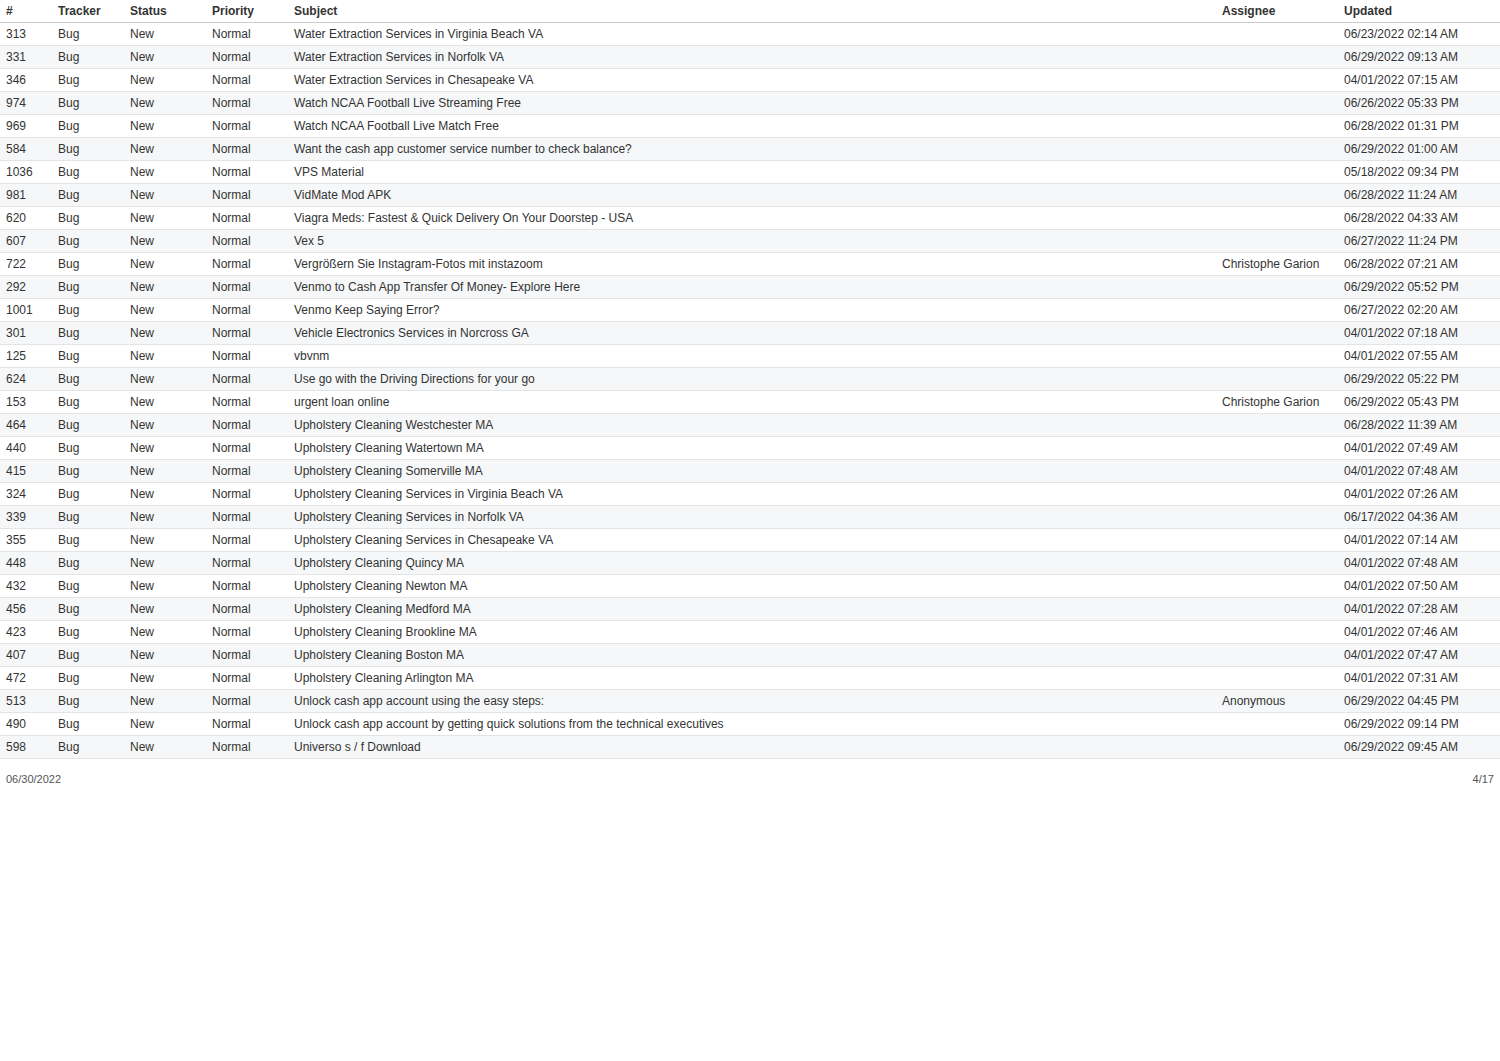| # | Tracker | Status | Priority | Subject | Assignee | Updated |
| --- | --- | --- | --- | --- | --- | --- |
| 313 | Bug | New | Normal | Water Extraction Services in Virginia Beach VA | | 06/23/2022 02:14 AM |
| 331 | Bug | New | Normal | Water Extraction Services in Norfolk VA | | 06/29/2022 09:13 AM |
| 346 | Bug | New | Normal | Water Extraction Services in Chesapeake VA | | 04/01/2022 07:15 AM |
| 974 | Bug | New | Normal | Watch NCAA Football Live Streaming Free | | 06/26/2022 05:33 PM |
| 969 | Bug | New | Normal | Watch NCAA Football Live Match Free | | 06/28/2022 01:31 PM |
| 584 | Bug | New | Normal | Want the cash app customer service number to check balance? | | 06/29/2022 01:00 AM |
| 1036 | Bug | New | Normal | VPS Material | | 05/18/2022 09:34 PM |
| 981 | Bug | New | Normal | VidMate Mod APK | | 06/28/2022 11:24 AM |
| 620 | Bug | New | Normal | Viagra Meds: Fastest & Quick Delivery On Your Doorstep - USA | | 06/28/2022 04:33 AM |
| 607 | Bug | New | Normal | Vex 5 | | 06/27/2022 11:24 PM |
| 722 | Bug | New | Normal | Vergrößern Sie Instagram-Fotos mit instazoom | Christophe Garion | 06/28/2022 07:21 AM |
| 292 | Bug | New | Normal | Venmo to Cash App Transfer Of Money- Explore Here | | 06/29/2022 05:52 PM |
| 1001 | Bug | New | Normal | Venmo Keep Saying Error? | | 06/27/2022 02:20 AM |
| 301 | Bug | New | Normal | Vehicle Electronics Services in Norcross GA | | 04/01/2022 07:18 AM |
| 125 | Bug | New | Normal | vbvnm | | 04/01/2022 07:55 AM |
| 624 | Bug | New | Normal | Use go with the Driving Directions for your go | | 06/29/2022 05:22 PM |
| 153 | Bug | New | Normal | urgent loan online | Christophe Garion | 06/29/2022 05:43 PM |
| 464 | Bug | New | Normal | Upholstery Cleaning Westchester MA | | 06/28/2022 11:39 AM |
| 440 | Bug | New | Normal | Upholstery Cleaning Watertown MA | | 04/01/2022 07:49 AM |
| 415 | Bug | New | Normal | Upholstery Cleaning Somerville MA | | 04/01/2022 07:48 AM |
| 324 | Bug | New | Normal | Upholstery Cleaning Services in Virginia Beach VA | | 04/01/2022 07:26 AM |
| 339 | Bug | New | Normal | Upholstery Cleaning Services in Norfolk VA | | 06/17/2022 04:36 AM |
| 355 | Bug | New | Normal | Upholstery Cleaning Services in Chesapeake VA | | 04/01/2022 07:14 AM |
| 448 | Bug | New | Normal | Upholstery Cleaning Quincy MA | | 04/01/2022 07:48 AM |
| 432 | Bug | New | Normal | Upholstery Cleaning Newton MA | | 04/01/2022 07:50 AM |
| 456 | Bug | New | Normal | Upholstery Cleaning Medford MA | | 04/01/2022 07:28 AM |
| 423 | Bug | New | Normal | Upholstery Cleaning Brookline MA | | 04/01/2022 07:46 AM |
| 407 | Bug | New | Normal | Upholstery Cleaning Boston MA | | 04/01/2022 07:47 AM |
| 472 | Bug | New | Normal | Upholstery Cleaning Arlington MA | | 04/01/2022 07:31 AM |
| 513 | Bug | New | Normal | Unlock cash app account using the easy steps: | Anonymous | 06/29/2022 04:45 PM |
| 490 | Bug | New | Normal | Unlock cash app account by getting quick solutions from the technical executives | | 06/29/2022 09:14 PM |
| 598 | Bug | New | Normal | Universo s / f Download | | 06/29/2022 09:45 AM |
06/30/2022 4/17